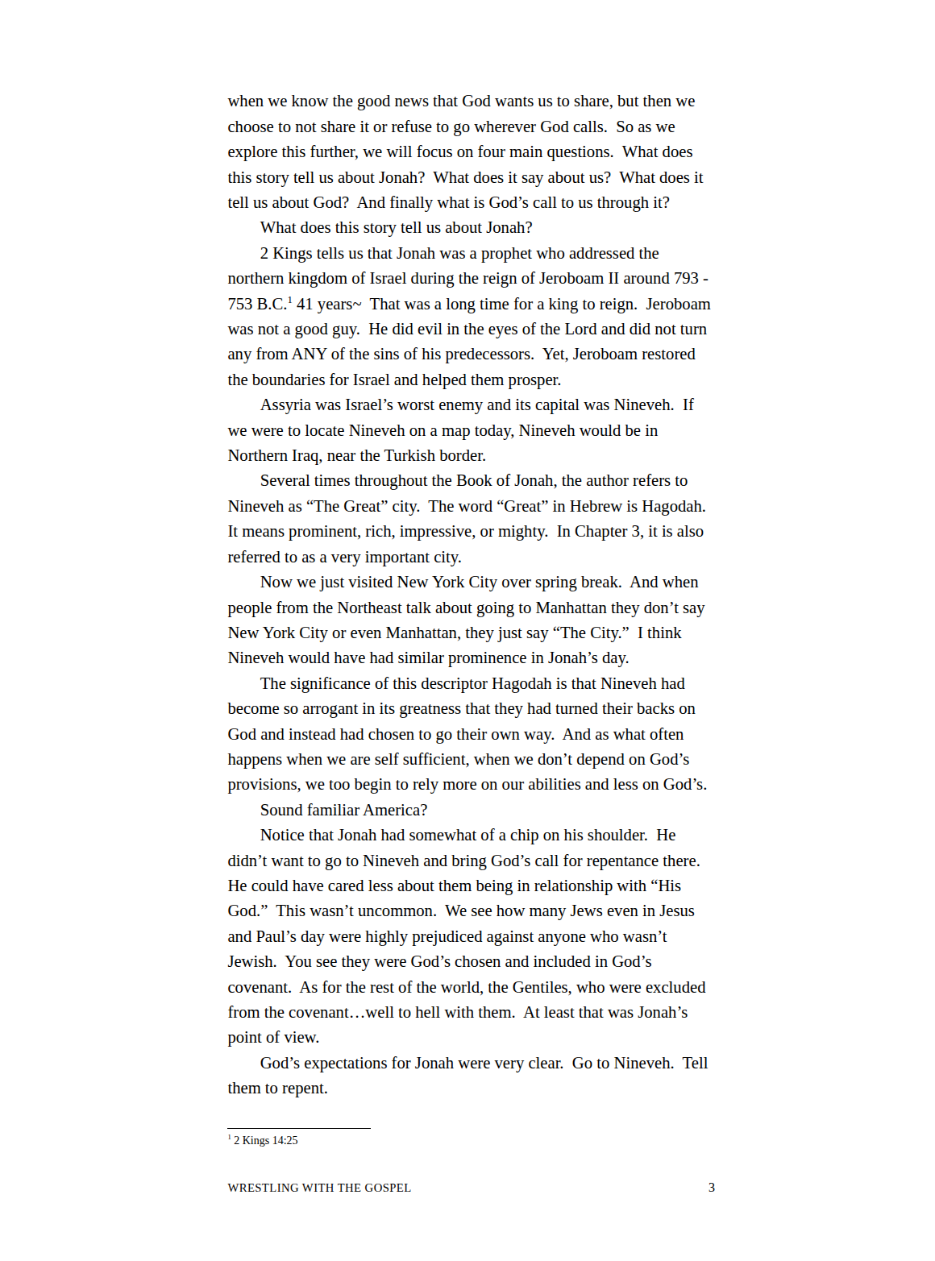when we know the good news that God wants us to share, but then we choose to not share it or refuse to go wherever God calls. So as we explore this further, we will focus on four main questions. What does this story tell us about Jonah? What does it say about us? What does it tell us about God? And finally what is God’s call to us through it?
What does this story tell us about Jonah?
2 Kings tells us that Jonah was a prophet who addressed the northern kingdom of Israel during the reign of Jeroboam II around 793 - 753 B.C.1 41 years~ That was a long time for a king to reign. Jeroboam was not a good guy. He did evil in the eyes of the Lord and did not turn any from ANY of the sins of his predecessors. Yet, Jeroboam restored the boundaries for Israel and helped them prosper.
Assyria was Israel’s worst enemy and its capital was Nineveh. If we were to locate Nineveh on a map today, Nineveh would be in Northern Iraq, near the Turkish border.
Several times throughout the Book of Jonah, the author refers to Nineveh as “The Great” city. The word “Great” in Hebrew is Hagodah. It means prominent, rich, impressive, or mighty. In Chapter 3, it is also referred to as a very important city.
Now we just visited New York City over spring break. And when people from the Northeast talk about going to Manhattan they don’t say New York City or even Manhattan, they just say “The City.” I think Nineveh would have had similar prominence in Jonah’s day.
The significance of this descriptor Hagodah is that Nineveh had become so arrogant in its greatness that they had turned their backs on God and instead had chosen to go their own way. And as what often happens when we are self sufficient, when we don’t depend on God’s provisions, we too begin to rely more on our abilities and less on God’s.
Sound familiar America?
Notice that Jonah had somewhat of a chip on his shoulder. He didn’t want to go to Nineveh and bring God’s call for repentance there. He could have cared less about them being in relationship with “His God.” This wasn’t uncommon. We see how many Jews even in Jesus and Paul’s day were highly prejudiced against anyone who wasn’t Jewish. You see they were God’s chosen and included in God’s covenant. As for the rest of the world, the Gentiles, who were excluded from the covenant…well to hell with them. At least that was Jonah’s point of view.
God’s expectations for Jonah were very clear. Go to Nineveh. Tell them to repent.
1 2 Kings 14:25
Wrestling with the Gospel 3